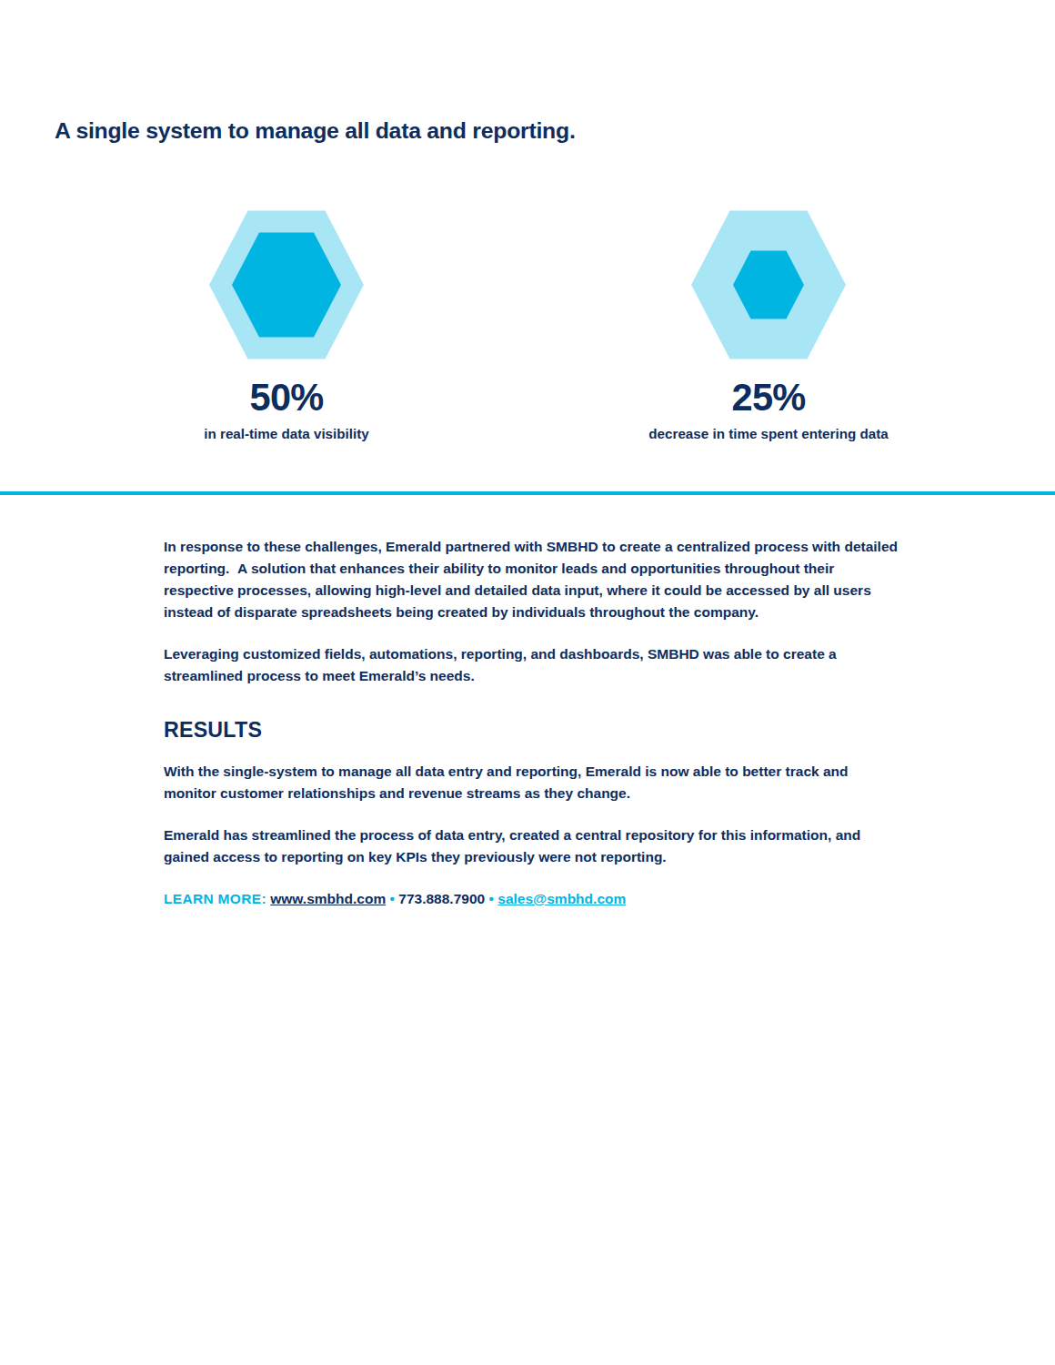A single system to manage all data and reporting.
50%
in real-time data visibility
25%
decrease in time spent entering data
In response to these challenges, Emerald partnered with SMBHD to create a centralized process with detailed reporting. A solution that enhances their ability to monitor leads and opportunities throughout their respective processes, allowing high-level and detailed data input, where it could be accessed by all users instead of disparate spreadsheets being created by individuals throughout the company.
Leveraging customized fields, automations, reporting, and dashboards, SMBHD was able to create a streamlined process to meet Emerald’s needs.
RESULTS
With the single-system to manage all data entry and reporting, Emerald is now able to better track and monitor customer relationships and revenue streams as they change.
Emerald has streamlined the process of data entry, created a central repository for this information, and gained access to reporting on key KPIs they previously were not reporting.
LEARN MORE: www.smbhd.com • 773.888.7900 • sales@smbhd.com